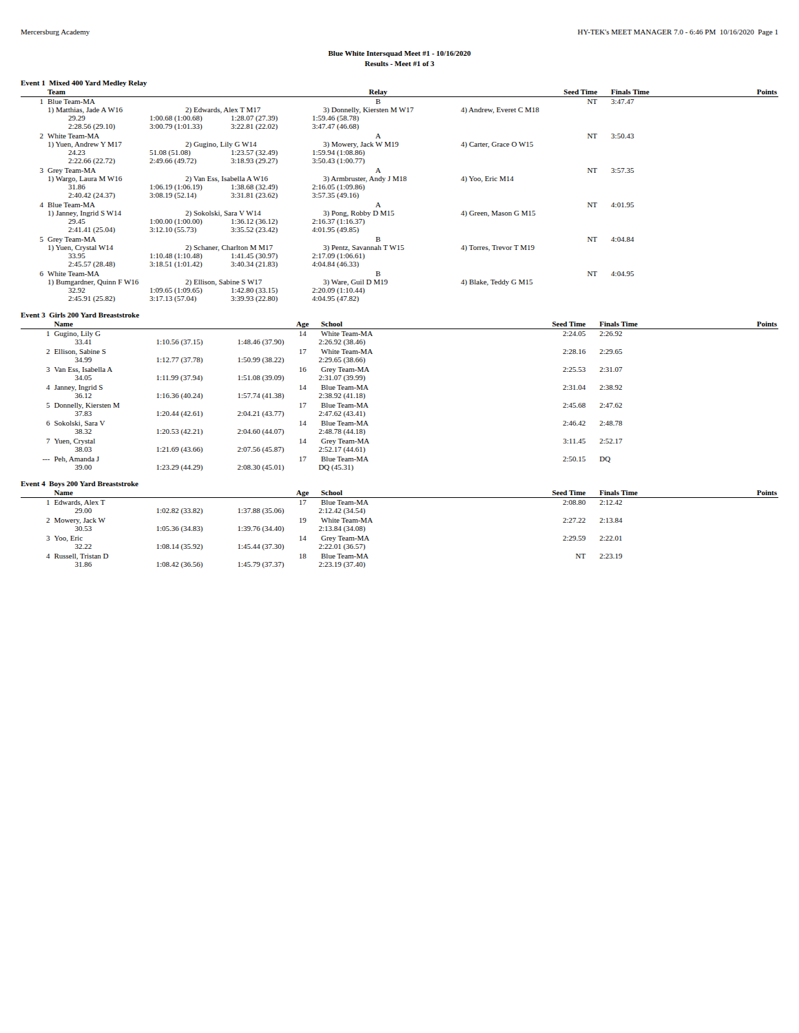Mercersburg Academy
HY-TEK's MEET MANAGER 7.0 - 6:46 PM 10/16/2020 Page 1
Blue White Intersquad Meet #1 - 10/16/2020
Results - Meet #1 of 3
Event 1 Mixed 400 Yard Medley Relay
| | Team | Relay | Seed Time | Finals Time | Points |
| --- | --- | --- | --- | --- | --- |
| 1 | Blue Team-MA | B | NT | 3:47.47 | |
| | 1) Matthias, Jade A W16 2) Edwards, Alex T M17 3) Donnelly, Kiersten M W17 4) Andrew, Everet C M18 |
| | 29.29 1:00.68 (1:00.68) 1:28.07 (27.39) 1:59.46 (58.78) 2:28.56 (29.10) 3:00.79 (1:01.33) 3:22.81 (22.02) 3:47.47 (46.68) |
| 2 | White Team-MA | A | NT | 3:50.43 | |
| | 1) Yuen, Andrew Y M17 2) Gugino, Lily G W14 3) Mowery, Jack W M19 4) Carter, Grace O W15 |
| | 24.23 51.08 (51.08) 1:23.57 (32.49) 1:59.94 (1:08.86) 2:22.66 (22.72) 2:49.66 (49.72) 3:18.93 (29.27) 3:50.43 (1:00.77) |
| 3 | Grey Team-MA | A | NT | 3:57.35 | |
| | 1) Wargo, Laura M W16 2) Van Ess, Isabella A W16 3) Armbruster, Andy J M18 4) Yoo, Eric M14 |
| | 31.86 1:06.19 (1:06.19) 1:38.68 (32.49) 2:16.05 (1:09.86) 2:40.42 (24.37) 3:08.19 (52.14) 3:31.81 (23.62) 3:57.35 (49.16) |
| 4 | Blue Team-MA | A | NT | 4:01.95 | |
| | 1) Janney, Ingrid S W14 2) Sokolski, Sara V W14 3) Pong, Robby D M15 4) Green, Mason G M15 |
| | 29.45 1:00.00 (1:00.00) 1:36.12 (36.12) 2:16.37 (1:16.37) 2:41.41 (25.04) 3:12.10 (55.73) 3:35.52 (23.42) 4:01.95 (49.85) |
| 5 | Grey Team-MA | B | NT | 4:04.84 | |
| | 1) Yuen, Crystal W14 2) Schaner, Charlton M M17 3) Pentz, Savannah T W15 4) Torres, Trevor T M19 |
| | 33.95 1:10.48 (1:10.48) 1:41.45 (30.97) 2:17.09 (1:06.61) 2:45.57 (28.48) 3:18.51 (1:01.42) 3:40.34 (21.83) 4:04.84 (46.33) |
| 6 | White Team-MA | B | NT | 4:04.95 | |
| | 1) Bumgardner, Quinn F W16 2) Ellison, Sabine S W17 3) Ware, Guil D M19 4) Blake, Teddy G M15 |
| | 32.92 1:09.65 (1:09.65) 1:42.80 (33.15) 2:20.09 (1:10.44) 2:45.91 (25.82) 3:17.13 (57.04) 3:39.93 (22.80) 4:04.95 (47.82) |
Event 3 Girls 200 Yard Breaststroke
| | Name | Age | School | Seed Time | Finals Time | Points |
| --- | --- | --- | --- | --- | --- | --- |
| 1 | Gugino, Lily G | 14 | White Team-MA | 2:24.05 | 2:26.92 | |
| | 33.41 1:10.56 (37.15) 1:48.46 (37.90) 2:26.92 (38.46) |
| 2 | Ellison, Sabine S | 17 | White Team-MA | 2:28.16 | 2:29.65 | |
| | 34.99 1:12.77 (37.78) 1:50.99 (38.22) 2:29.65 (38.66) |
| 3 | Van Ess, Isabella A | 16 | Grey Team-MA | 2:25.53 | 2:31.07 | |
| | 34.05 1:11.99 (37.94) 1:51.08 (39.09) 2:31.07 (39.99) |
| 4 | Janney, Ingrid S | 14 | Blue Team-MA | 2:31.04 | 2:38.92 | |
| | 36.12 1:16.36 (40.24) 1:57.74 (41.38) 2:38.92 (41.18) |
| 5 | Donnelly, Kiersten M | 17 | Blue Team-MA | 2:45.68 | 2:47.62 | |
| | 37.83 1:20.44 (42.61) 2:04.21 (43.77) 2:47.62 (43.41) |
| 6 | Sokolski, Sara V | 14 | Blue Team-MA | 2:46.42 | 2:48.78 | |
| | 38.32 1:20.53 (42.21) 2:04.60 (44.07) 2:48.78 (44.18) |
| 7 | Yuen, Crystal | 14 | Grey Team-MA | 3:11.45 | 2:52.17 | |
| | 38.03 1:21.69 (43.66) 2:07.56 (45.87) 2:52.17 (44.61) |
| --- | Peh, Amanda J | 17 | Blue Team-MA | 2:50.15 | DQ | |
| | 39.00 1:23.29 (44.29) 2:08.30 (45.01) DQ (45.31) |
Event 4 Boys 200 Yard Breaststroke
| | Name | Age | School | Seed Time | Finals Time | Points |
| --- | --- | --- | --- | --- | --- | --- |
| 1 | Edwards, Alex T | 17 | Blue Team-MA | 2:08.80 | 2:12.42 | |
| | 29.00 1:02.82 (33.82) 1:37.88 (35.06) 2:12.42 (34.54) |
| 2 | Mowery, Jack W | 19 | White Team-MA | 2:27.22 | 2:13.84 | |
| | 30.53 1:05.36 (34.83) 1:39.76 (34.40) 2:13.84 (34.08) |
| 3 | Yoo, Eric | 14 | Grey Team-MA | 2:29.59 | 2:22.01 | |
| | 32.22 1:08.14 (35.92) 1:45.44 (37.30) 2:22.01 (36.57) |
| 4 | Russell, Tristan D | 18 | Blue Team-MA | NT | 2:23.19 | |
| | 31.86 1:08.42 (36.56) 1:45.79 (37.37) 2:23.19 (37.40) |